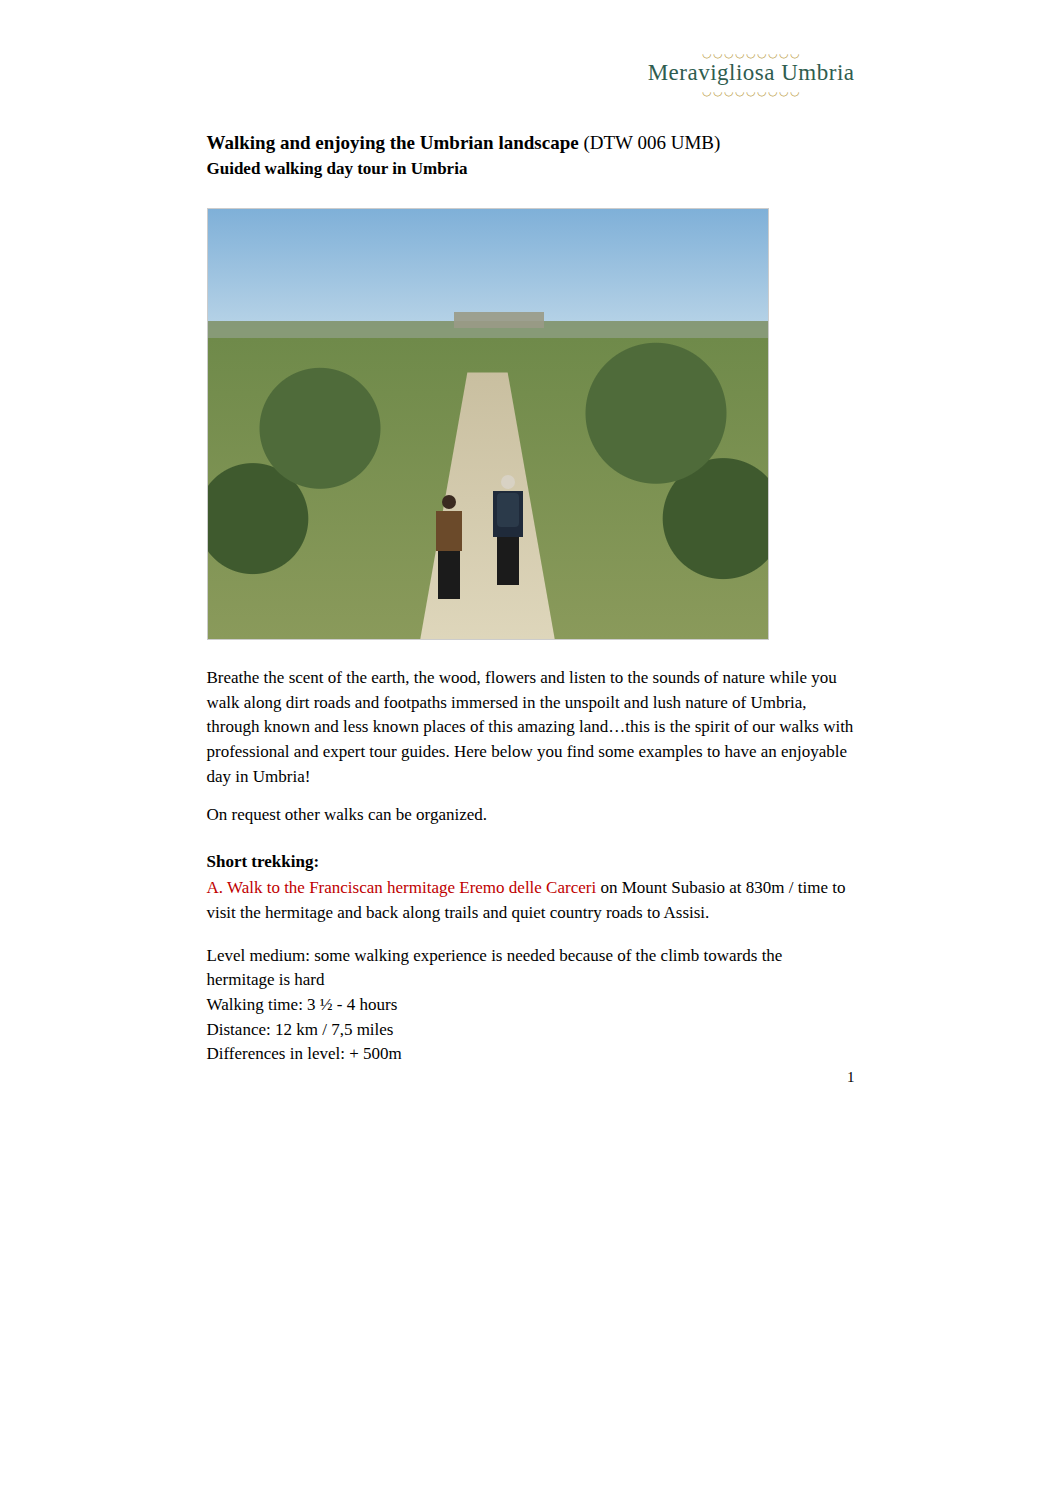◡◡◡◡◡◡◡◡◡
Meravigliosa Umbria
◡◡◡◡◡◡◡◡◡
Walking and enjoying the Umbrian landscape (DTW 006 UMB)
Guided walking day tour in Umbria
Breathe the scent of the earth, the wood, flowers and listen to the sounds of nature while you walk along dirt roads and footpaths immersed in the unspoilt and lush nature of Umbria, through known and less known places of this amazing land…this is the spirit of our walks with professional and expert tour guides. Here below you find some examples to have an enjoyable day in Umbria!
On request other walks can be organized.
Short trekking:
A. Walk to the Franciscan hermitage Eremo delle Carceri on Mount Subasio at 830m / time to visit the hermitage and back along trails and quiet country roads to Assisi.
Level medium: some walking experience is needed because of the climb towards the hermitage is hard
Walking time: 3 ½ - 4 hours
Distance: 12 km / 7,5 miles
Differences in level: + 500m
1